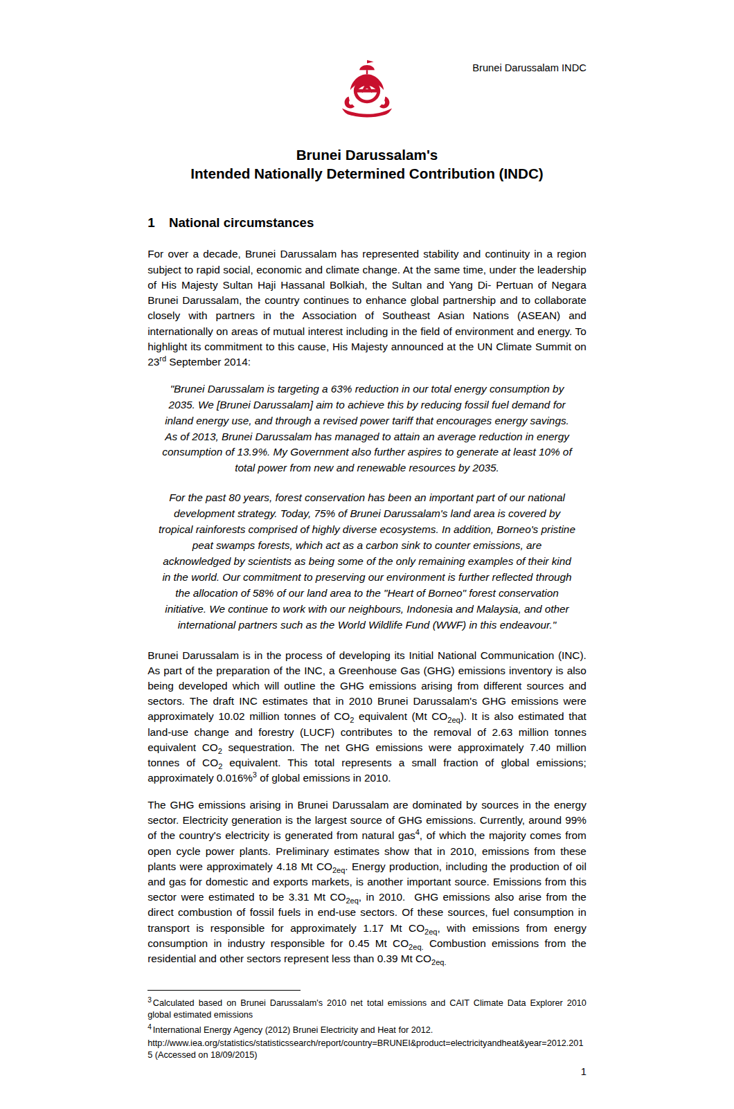Brunei Darussalam INDC
Brunei Darussalam's
Intended Nationally Determined Contribution (INDC)
1 National circumstances
For over a decade, Brunei Darussalam has represented stability and continuity in a region subject to rapid social, economic and climate change. At the same time, under the leadership of His Majesty Sultan Haji Hassanal Bolkiah, the Sultan and Yang Di- Pertuan of Negara Brunei Darussalam, the country continues to enhance global partnership and to collaborate closely with partners in the Association of Southeast Asian Nations (ASEAN) and internationally on areas of mutual interest including in the field of environment and energy. To highlight its commitment to this cause, His Majesty announced at the UN Climate Summit on 23rd September 2014:
"Brunei Darussalam is targeting a 63% reduction in our total energy consumption by 2035. We [Brunei Darussalam] aim to achieve this by reducing fossil fuel demand for inland energy use, and through a revised power tariff that encourages energy savings. As of 2013, Brunei Darussalam has managed to attain an average reduction in energy consumption of 13.9%. My Government also further aspires to generate at least 10% of total power from new and renewable resources by 2035.
For the past 80 years, forest conservation has been an important part of our national development strategy. Today, 75% of Brunei Darussalam's land area is covered by tropical rainforests comprised of highly diverse ecosystems. In addition, Borneo's pristine peat swamps forests, which act as a carbon sink to counter emissions, are acknowledged by scientists as being some of the only remaining examples of their kind in the world. Our commitment to preserving our environment is further reflected through the allocation of 58% of our land area to the "Heart of Borneo" forest conservation initiative. We continue to work with our neighbours, Indonesia and Malaysia, and other international partners such as the World Wildlife Fund (WWF) in this endeavour."
Brunei Darussalam is in the process of developing its Initial National Communication (INC). As part of the preparation of the INC, a Greenhouse Gas (GHG) emissions inventory is also being developed which will outline the GHG emissions arising from different sources and sectors. The draft INC estimates that in 2010 Brunei Darussalam's GHG emissions were approximately 10.02 million tonnes of CO2 equivalent (Mt CO2eq). It is also estimated that land-use change and forestry (LUCF) contributes to the removal of 2.63 million tonnes equivalent CO2 sequestration. The net GHG emissions were approximately 7.40 million tonnes of CO2 equivalent. This total represents a small fraction of global emissions; approximately 0.016%3 of global emissions in 2010.
The GHG emissions arising in Brunei Darussalam are dominated by sources in the energy sector. Electricity generation is the largest source of GHG emissions. Currently, around 99% of the country's electricity is generated from natural gas4, of which the majority comes from open cycle power plants. Preliminary estimates show that in 2010, emissions from these plants were approximately 4.18 Mt CO2eq. Energy production, including the production of oil and gas for domestic and exports markets, is another important source. Emissions from this sector were estimated to be 3.31 Mt CO2eq, in 2010. GHG emissions also arise from the direct combustion of fossil fuels in end-use sectors. Of these sources, fuel consumption in transport is responsible for approximately 1.17 Mt CO2eq, with emissions from energy consumption in industry responsible for 0.45 Mt CO2eq. Combustion emissions from the residential and other sectors represent less than 0.39 Mt CO2eq.
3 Calculated based on Brunei Darussalam's 2010 net total emissions and CAIT Climate Data Explorer 2010 global estimated emissions
4 International Energy Agency (2012) Brunei Electricity and Heat for 2012.
http://www.iea.org/statistics/statisticssearch/report/country=BRUNEI&product=electricityandheat&year=2012.2015 (Accessed on 18/09/2015)
1